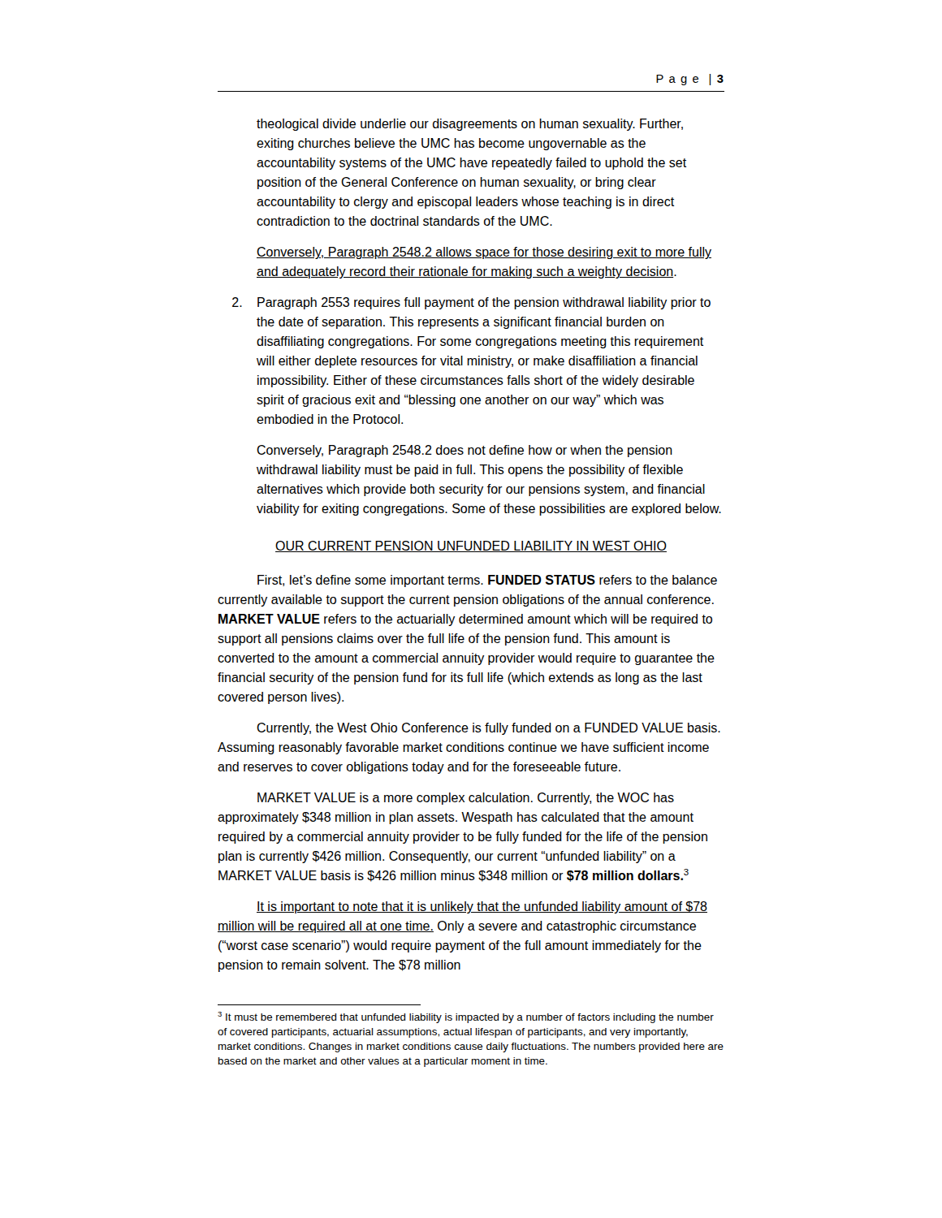P a g e | 3
theological divide underlie our disagreements on human sexuality. Further, exiting churches believe the UMC has become ungovernable as the accountability systems of the UMC have repeatedly failed to uphold the set position of the General Conference on human sexuality, or bring clear accountability to clergy and episcopal leaders whose teaching is in direct contradiction to the doctrinal standards of the UMC.
Conversely, Paragraph 2548.2 allows space for those desiring exit to more fully and adequately record their rationale for making such a weighty decision.
2.
Paragraph 2553 requires full payment of the pension withdrawal liability prior to the date of separation. This represents a significant financial burden on disaffiliating congregations. For some congregations meeting this requirement will either deplete resources for vital ministry, or make disaffiliation a financial impossibility. Either of these circumstances falls short of the widely desirable spirit of gracious exit and “blessing one another on our way” which was embodied in the Protocol.
Conversely, Paragraph 2548.2 does not define how or when the pension withdrawal liability must be paid in full. This opens the possibility of flexible alternatives which provide both security for our pensions system, and financial viability for exiting congregations. Some of these possibilities are explored below.
OUR CURRENT PENSION UNFUNDED LIABILITY IN WEST OHIO
First, let’s define some important terms. FUNDED STATUS refers to the balance currently available to support the current pension obligations of the annual conference. MARKET VALUE refers to the actuarially determined amount which will be required to support all pensions claims over the full life of the pension fund. This amount is converted to the amount a commercial annuity provider would require to guarantee the financial security of the pension fund for its full life (which extends as long as the last covered person lives).
Currently, the West Ohio Conference is fully funded on a FUNDED VALUE basis. Assuming reasonably favorable market conditions continue we have sufficient income and reserves to cover obligations today and for the foreseeable future.
MARKET VALUE is a more complex calculation. Currently, the WOC has approximately $348 million in plan assets. Wespath has calculated that the amount required by a commercial annuity provider to be fully funded for the life of the pension plan is currently $426 million. Consequently, our current “unfunded liability” on a MARKET VALUE basis is $426 million minus $348 million or $78 million dollars.3
It is important to note that it is unlikely that the unfunded liability amount of $78 million will be required all at one time. Only a severe and catastrophic circumstance (“worst case scenario”) would require payment of the full amount immediately for the pension to remain solvent. The $78 million
3 It must be remembered that unfunded liability is impacted by a number of factors including the number of covered participants, actuarial assumptions, actual lifespan of participants, and very importantly, market conditions. Changes in market conditions cause daily fluctuations. The numbers provided here are based on the market and other values at a particular moment in time.